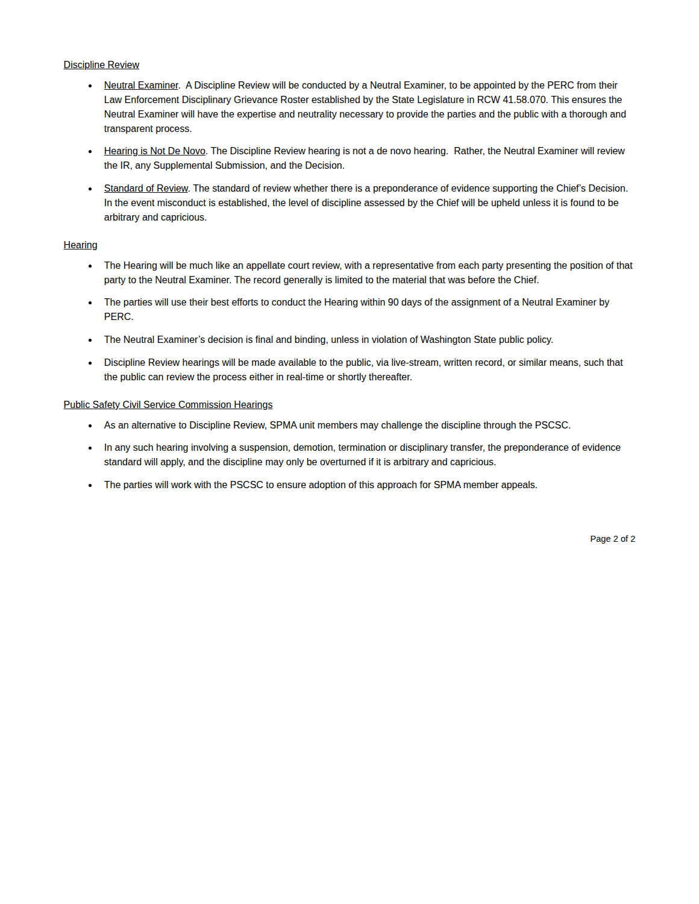Discipline Review
Neutral Examiner. A Discipline Review will be conducted by a Neutral Examiner, to be appointed by the PERC from their Law Enforcement Disciplinary Grievance Roster established by the State Legislature in RCW 41.58.070. This ensures the Neutral Examiner will have the expertise and neutrality necessary to provide the parties and the public with a thorough and transparent process.
Hearing is Not De Novo. The Discipline Review hearing is not a de novo hearing. Rather, the Neutral Examiner will review the IR, any Supplemental Submission, and the Decision.
Standard of Review. The standard of review whether there is a preponderance of evidence supporting the Chief’s Decision. In the event misconduct is established, the level of discipline assessed by the Chief will be upheld unless it is found to be arbitrary and capricious.
Hearing
The Hearing will be much like an appellate court review, with a representative from each party presenting the position of that party to the Neutral Examiner. The record generally is limited to the material that was before the Chief.
The parties will use their best efforts to conduct the Hearing within 90 days of the assignment of a Neutral Examiner by PERC.
The Neutral Examiner’s decision is final and binding, unless in violation of Washington State public policy.
Discipline Review hearings will be made available to the public, via live-stream, written record, or similar means, such that the public can review the process either in real-time or shortly thereafter.
Public Safety Civil Service Commission Hearings
As an alternative to Discipline Review, SPMA unit members may challenge the discipline through the PSCSC.
In any such hearing involving a suspension, demotion, termination or disciplinary transfer, the preponderance of evidence standard will apply, and the discipline may only be overturned if it is arbitrary and capricious.
The parties will work with the PSCSC to ensure adoption of this approach for SPMA member appeals.
Page 2 of 2